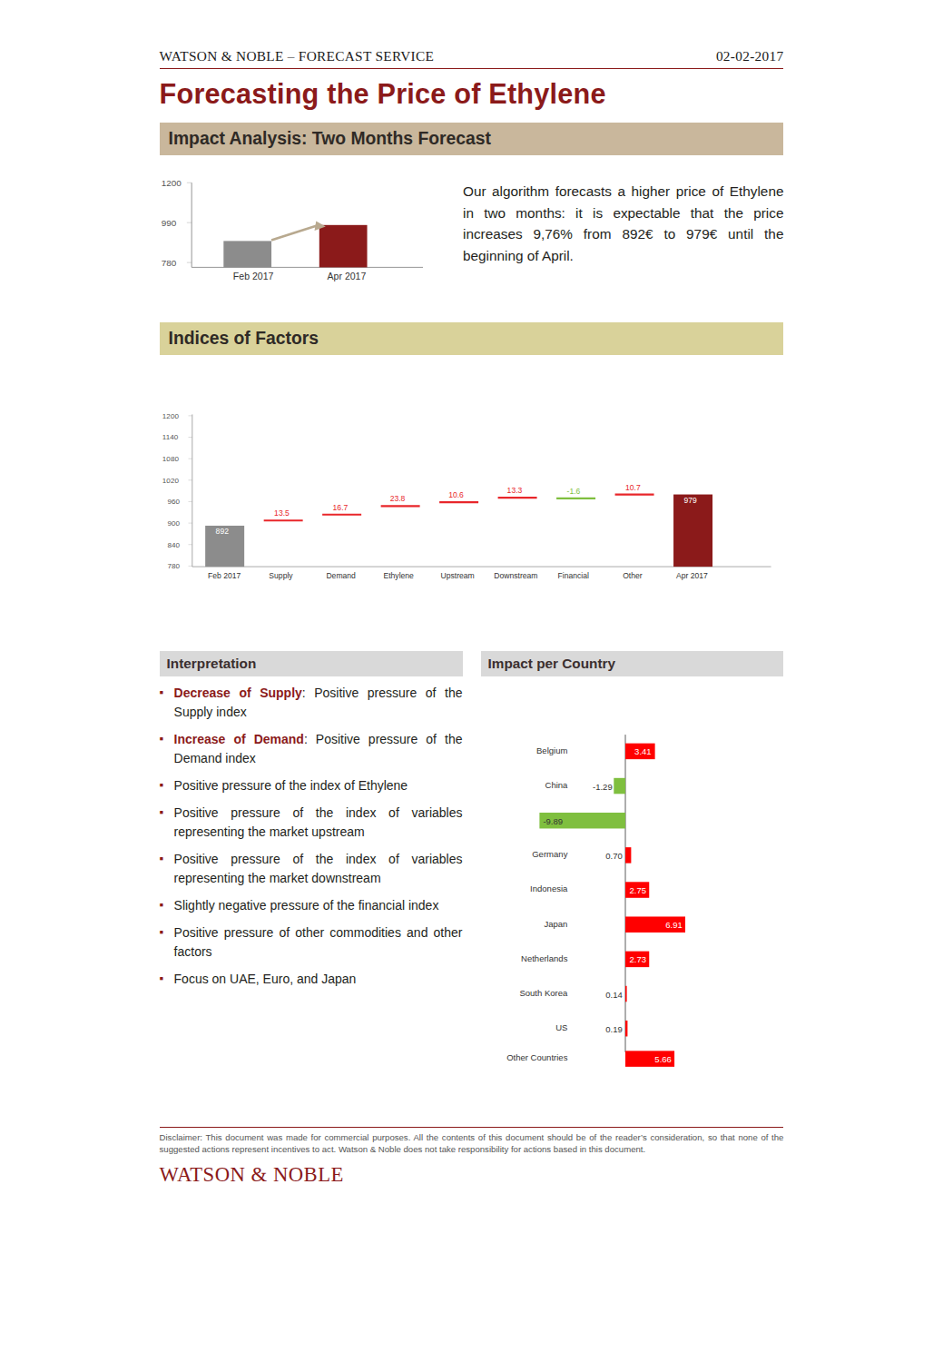WATSON & NOBLE – FORECAST SERVICE
02-02-2017
Forecasting the Price of Ethylene
Impact Analysis: Two Months Forecast
1200 990 780 Feb 2017 Apr 2017
Our algorithm forecasts a higher price of Ethylene in two months: it is expectable that the price increases 9,76% from 892€ to 979€ until the beginning of April.
Indices of Factors
1200 1140 1080 1020 960 900 840 780 892 13.5 16.7 23.8 10.6 13.3 -1.6 10.7 979 Feb 2017 Supply Demand Ethylene Upstream Downstream Financial Other Apr 2017
Interpretation
Decrease of Supply: Positive pressure of the Supply index
Increase of Demand: Positive pressure of the Demand index
Positive pressure of the index of Ethylene
Positive pressure of the index of variables representing the market upstream
Positive pressure of the index of variables representing the market downstream
Slightly negative pressure of the financial index
Positive pressure of other commodities and other factors
Focus on UAE, Euro, and Japan
Impact per Country
Belgium 3.41 China -1.29 Euro -9.89 Germany 0.70 Indonesia 2.75 Japan 6.91 Netherlands 2.73 South Korea 0.14 US 0.19 Other Countries 5.66
Disclaimer: This document was made for commercial purposes. All the contents of this document should be of the reader’s consideration, so that none of the suggested actions represent incentives to act. Watson & Noble does not take responsibility for actions based in this document.
WATSON & NOBLE